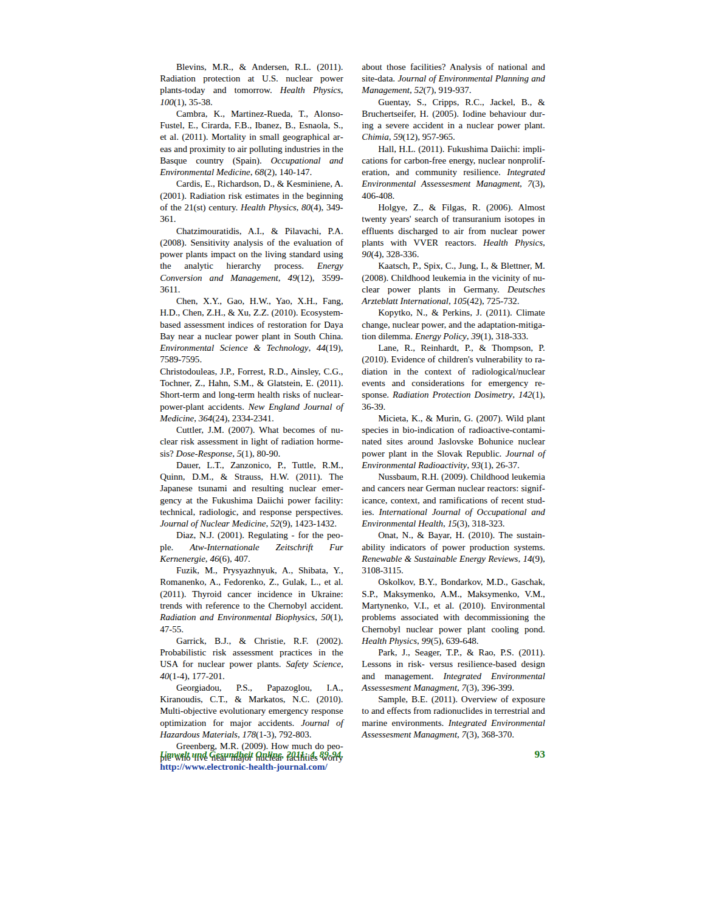Blevins, M.R., & Andersen, R.L. (2011). Radiation protection at U.S. nuclear power plants-today and tomorrow. Health Physics, 100(1), 35-38.
Cambra, K., Martinez-Rueda, T., Alonso-Fustel, E., Cirarda, F.B., Ibanez, B., Esnaola, S., et al. (2011). Mortality in small geographical areas and proximity to air polluting industries in the Basque country (Spain). Occupational and Environmental Medicine, 68(2), 140-147.
Cardis, E., Richardson, D., & Kesminiene, A. (2001). Radiation risk estimates in the beginning of the 21(st) century. Health Physics, 80(4), 349-361.
Chatzimouratidis, A.I., & Pilavachi, P.A. (2008). Sensitivity analysis of the evaluation of power plants impact on the living standard using the analytic hierarchy process. Energy Conversion and Management, 49(12), 3599-3611.
Chen, X.Y., Gao, H.W., Yao, X.H., Fang, H.D., Chen, Z.H., & Xu, Z.Z. (2010). Ecosystem-based assessment indices of restoration for Daya Bay near a nuclear power plant in South China. Environmental Science & Technology, 44(19), 7589-7595.
Christodouleas, J.P., Forrest, R.D., Ainsley, C.G., Tochner, Z., Hahn, S.M., & Glatstein, E. (2011). Short-term and long-term health risks of nuclear-power-plant accidents. New England Journal of Medicine, 364(24), 2334-2341.
Cuttler, J.M. (2007). What becomes of nuclear risk assessment in light of radiation hormesis? Dose-Response, 5(1), 80-90.
Dauer, L.T., Zanzonico, P., Tuttle, R.M., Quinn, D.M., & Strauss, H.W. (2011). The Japanese tsunami and resulting nuclear emergency at the Fukushima Daiichi power facility: technical, radiologic, and response perspectives. Journal of Nuclear Medicine, 52(9), 1423-1432.
Diaz, N.J. (2001). Regulating - for the people. Atw-Internationale Zeitschrift Fur Kernenergie, 46(6), 407.
Fuzik, M., Prysyazhnyuk, A., Shibata, Y., Romanenko, A., Fedorenko, Z., Gulak, L., et al. (2011). Thyroid cancer incidence in Ukraine: trends with reference to the Chernobyl accident. Radiation and Environmental Biophysics, 50(1), 47-55.
Garrick, B.J., & Christie, R.F. (2002). Probabilistic risk assessment practices in the USA for nuclear power plants. Safety Science, 40(1-4), 177-201.
Georgiadou, P.S., Papazoglou, I.A., Kiranoudis, C.T., & Markatos, N.C. (2010). Multi-objective evolutionary emergency response optimization for major accidents. Journal of Hazardous Materials, 178(1-3), 792-803.
Greenberg, M.R. (2009). How much do people who live near major nuclear facilities worry about those facilities? Analysis of national and site-data. Journal of Environmental Planning and Management, 52(7), 919-937.
Guentay, S., Cripps, R.C., Jackel, B., & Bruchertseifer, H. (2005). Iodine behaviour during a severe accident in a nuclear power plant. Chimia, 59(12), 957-965.
Hall, H.L. (2011). Fukushima Daiichi: implications for carbon-free energy, nuclear nonproliferation, and community resilience. Integrated Environmental Assessesment Managment, 7(3), 406-408.
Holgye, Z., & Filgas, R. (2006). Almost twenty years' search of transuranium isotopes in effluents discharged to air from nuclear power plants with VVER reactors. Health Physics, 90(4), 328-336.
Kaatsch, P., Spix, C., Jung, I., & Blettner, M. (2008). Childhood leukemia in the vicinity of nuclear power plants in Germany. Deutsches Arzteblatt International, 105(42), 725-732.
Kopytko, N., & Perkins, J. (2011). Climate change, nuclear power, and the adaptation-mitigation dilemma. Energy Policy, 39(1), 318-333.
Lane, R., Reinhardt, P., & Thompson, P. (2010). Evidence of children's vulnerability to radiation in the context of radiological/nuclear events and considerations for emergency response. Radiation Protection Dosimetry, 142(1), 36-39.
Micieta, K., & Murin, G. (2007). Wild plant species in bio-indication of radioactive-contaminated sites around Jaslovske Bohunice nuclear power plant in the Slovak Republic. Journal of Environmental Radioactivity, 93(1), 26-37.
Nussbaum, R.H. (2009). Childhood leukemia and cancers near German nuclear reactors: significance, context, and ramifications of recent studies. International Journal of Occupational and Environmental Health, 15(3), 318-323.
Onat, N., & Bayar, H. (2010). The sustainability indicators of power production systems. Renewable & Sustainable Energy Reviews, 14(9), 3108-3115.
Oskolkov, B.Y., Bondarkov, M.D., Gaschak, S.P., Maksymenko, A.M., Maksymenko, V.M., Martynenko, V.I., et al. (2010). Environmental problems associated with decommissioning the Chernobyl nuclear power plant cooling pond. Health Physics, 99(5), 639-648.
Park, J., Seager, T.P., & Rao, P.S. (2011). Lessons in risk- versus resilience-based design and management. Integrated Environmental Assessesment Managment, 7(3), 396-399.
Sample, B.E. (2011). Overview of exposure to and effects from radionuclides in terrestrial and marine environments. Integrated Environmental Assessesment Managment, 7(3), 368-370.
Umwelt und Gesundheit Online, 2011; 4, 89-94. http://www.electronic-health-journal.com/ 93